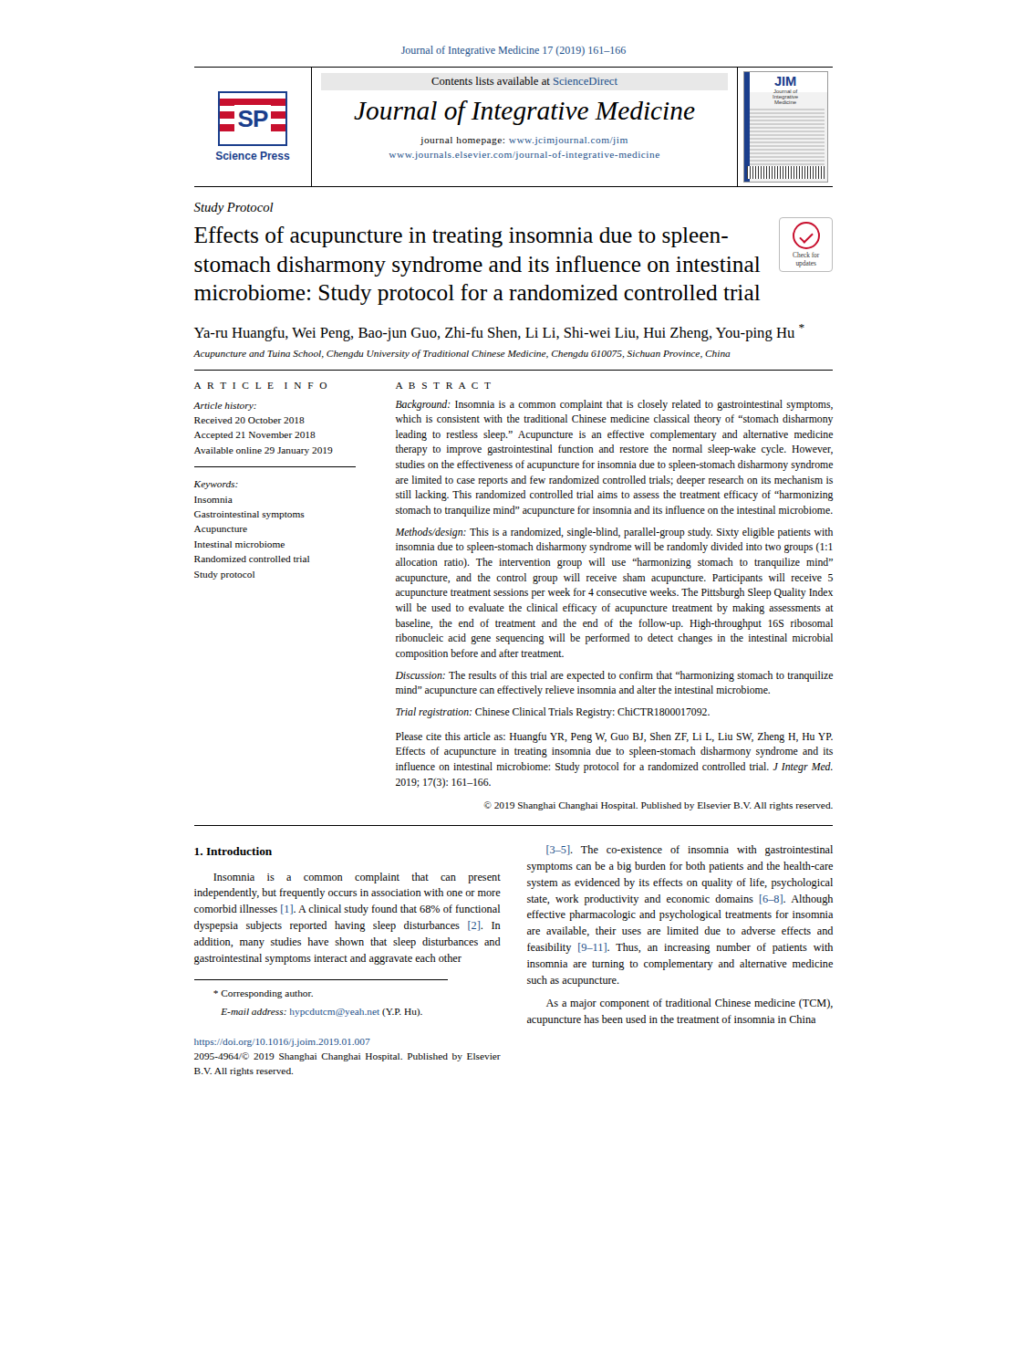Journal of Integrative Medicine 17 (2019) 161–166
SP
Science Press
Contents lists available at ScienceDirect
Journal of Integrative Medicine
journal homepage: www.jcimjournal.com/jim
www.journals.elsevier.com/journal-of-integrative-medicine
JIMJournal of
Integrative
Medicine
Study Protocol
Check for
updates
Effects of acupuncture in treating insomnia due to spleen-stomach disharmony syndrome and its influence on intestinal microbiome: Study protocol for a randomized controlled trial
Ya-ru Huangfu, Wei Peng, Bao-jun Guo, Zhi-fu Shen, Li Li, Shi-wei Liu, Hui Zheng, You-ping Hu *
Acupuncture and Tuina School, Chengdu University of Traditional Chinese Medicine, Chengdu 610075, Sichuan Province, China
A R T I C L E I N F O
Article history:
Received 20 October 2018
Accepted 21 November 2018
Available online 29 January 2019
Keywords:
Insomnia
Gastrointestinal symptoms
Acupuncture
Intestinal microbiome
Randomized controlled trial
Study protocol
A B S T R A C T
Background: Insomnia is a common complaint that is closely related to gastrointestinal symptoms, which is consistent with the traditional Chinese medicine classical theory of “stomach disharmony leading to restless sleep.” Acupuncture is an effective complementary and alternative medicine therapy to improve gastrointestinal function and restore the normal sleep-wake cycle. However, studies on the effectiveness of acupuncture for insomnia due to spleen-stomach disharmony syndrome are limited to case reports and few randomized controlled trials; deeper research on its mechanism is still lacking. This randomized controlled trial aims to assess the treatment efficacy of “harmonizing stomach to tranquilize mind” acupuncture for insomnia and its influence on the intestinal microbiome.
Methods/design: This is a randomized, single-blind, parallel-group study. Sixty eligible patients with insomnia due to spleen-stomach disharmony syndrome will be randomly divided into two groups (1:1 allocation ratio). The intervention group will use “harmonizing stomach to tranquilize mind” acupuncture, and the control group will receive sham acupuncture. Participants will receive 5 acupuncture treatment sessions per week for 4 consecutive weeks. The Pittsburgh Sleep Quality Index will be used to evaluate the clinical efficacy of acupuncture treatment by making assessments at baseline, the end of treatment and the end of the follow-up. High-throughput 16S ribosomal ribonucleic acid gene sequencing will be performed to detect changes in the intestinal microbial composition before and after treatment.
Discussion: The results of this trial are expected to confirm that “harmonizing stomach to tranquilize mind” acupuncture can effectively relieve insomnia and alter the intestinal microbiome.
Trial registration: Chinese Clinical Trials Registry: ChiCTR1800017092.
Please cite this article as: Huangfu YR, Peng W, Guo BJ, Shen ZF, Li L, Liu SW, Zheng H, Hu YP. Effects of acupuncture in treating insomnia due to spleen-stomach disharmony syndrome and its influence on intestinal microbiome: Study protocol for a randomized controlled trial. J Integr Med. 2019; 17(3): 161–166.
© 2019 Shanghai Changhai Hospital. Published by Elsevier B.V. All rights reserved.
1. Introduction
Insomnia is a common complaint that can present independently, but frequently occurs in association with one or more comorbid illnesses [1]. A clinical study found that 68% of functional dyspepsia subjects reported having sleep disturbances [2]. In addition, many studies have shown that sleep disturbances and gastrointestinal symptoms interact and aggravate each other
* Corresponding author.
E-mail address: hypcdutcm@yeah.net (Y.P. Hu).
https://doi.org/10.1016/j.joim.2019.01.007
2095-4964/© 2019 Shanghai Changhai Hospital. Published by Elsevier B.V. All rights reserved.
[3–5]. The co-existence of insomnia with gastrointestinal symptoms can be a big burden for both patients and the health-care system as evidenced by its effects on quality of life, psychological state, work productivity and economic domains [6–8]. Although effective pharmacologic and psychological treatments for insomnia are available, their uses are limited due to adverse effects and feasibility [9–11]. Thus, an increasing number of patients with insomnia are turning to complementary and alternative medicine such as acupuncture.
As a major component of traditional Chinese medicine (TCM), acupuncture has been used in the treatment of insomnia in China